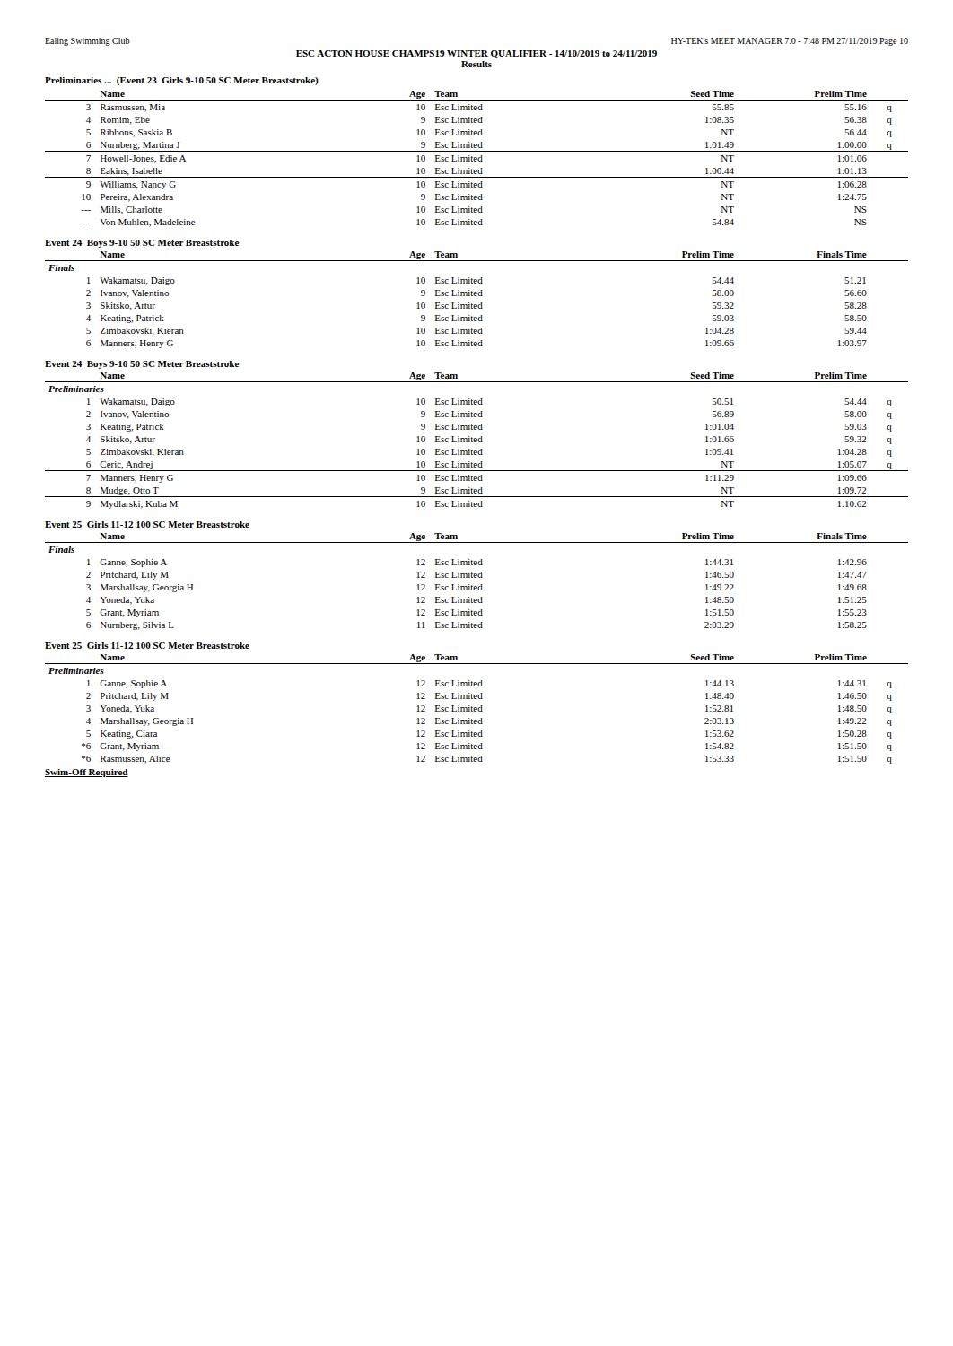Ealing Swimming Club HY-TEK's MEET MANAGER 7.0 - 7:48 PM 27/11/2019 Page 10
ESC ACTON HOUSE CHAMPS19 WINTER QUALIFIER - 14/10/2019 to 24/11/2019
Results
Preliminaries ... (Event 23 Girls 9-10 50 SC Meter Breaststroke)
| | Name | Age | Team | Seed Time | Prelim Time | |
| --- | --- | --- | --- | --- | --- | --- |
| 3 | Rasmussen, Mia | 10 | Esc Limited | 55.85 | 55.16 | q |
| 4 | Romim, Ebe | 9 | Esc Limited | 1:08.35 | 56.38 | q |
| 5 | Ribbons, Saskia B | 10 | Esc Limited | NT | 56.44 | q |
| 6 | Nurnberg, Martina J | 9 | Esc Limited | 1:01.49 | 1:00.00 | q |
| 7 | Howell-Jones, Edie A | 10 | Esc Limited | NT | 1:01.06 | |
| 8 | Eakins, Isabelle | 10 | Esc Limited | 1:00.44 | 1:01.13 | |
| 9 | Williams, Nancy G | 10 | Esc Limited | NT | 1:06.28 | |
| 10 | Pereira, Alexandra | 9 | Esc Limited | NT | 1:24.75 | |
| --- | Mills, Charlotte | 10 | Esc Limited | NT | NS | |
| --- | Von Muhlen, Madeleine | 10 | Esc Limited | 54.84 | NS | |
Event 24 Boys 9-10 50 SC Meter Breaststroke
| | Name | Age | Team | Prelim Time | Finals Time | |
| --- | --- | --- | --- | --- | --- | --- |
| Finals |
| 1 | Wakamatsu, Daigo | 10 | Esc Limited | 54.44 | 51.21 | |
| 2 | Ivanov, Valentino | 9 | Esc Limited | 58.00 | 56.60 | |
| 3 | Skitsko, Artur | 10 | Esc Limited | 59.32 | 58.28 | |
| 4 | Keating, Patrick | 9 | Esc Limited | 59.03 | 58.50 | |
| 5 | Zimbakovski, Kieran | 10 | Esc Limited | 1:04.28 | 59.44 | |
| 6 | Manners, Henry G | 10 | Esc Limited | 1:09.66 | 1:03.97 | |
Event 24 Boys 9-10 50 SC Meter Breaststroke
| | Name | Age | Team | Seed Time | Prelim Time | |
| --- | --- | --- | --- | --- | --- | --- |
| Preliminaries |
| 1 | Wakamatsu, Daigo | 10 | Esc Limited | 50.51 | 54.44 | q |
| 2 | Ivanov, Valentino | 9 | Esc Limited | 56.89 | 58.00 | q |
| 3 | Keating, Patrick | 9 | Esc Limited | 1:01.04 | 59.03 | q |
| 4 | Skitsko, Artur | 10 | Esc Limited | 1:01.66 | 59.32 | q |
| 5 | Zimbakovski, Kieran | 10 | Esc Limited | 1:09.41 | 1:04.28 | q |
| 6 | Ceric, Andrej | 10 | Esc Limited | NT | 1:05.07 | q |
| 7 | Manners, Henry G | 10 | Esc Limited | 1:11.29 | 1:09.66 | |
| 8 | Mudge, Otto T | 9 | Esc Limited | NT | 1:09.72 | |
| 9 | Mydlarski, Kuba M | 10 | Esc Limited | NT | 1:10.62 | |
Event 25 Girls 11-12 100 SC Meter Breaststroke
| | Name | Age | Team | Prelim Time | Finals Time | |
| --- | --- | --- | --- | --- | --- | --- |
| Finals |
| 1 | Ganne, Sophie A | 12 | Esc Limited | 1:44.31 | 1:42.96 | |
| 2 | Pritchard, Lily M | 12 | Esc Limited | 1:46.50 | 1:47.47 | |
| 3 | Marshallsay, Georgia H | 12 | Esc Limited | 1:49.22 | 1:49.68 | |
| 4 | Yoneda, Yuka | 12 | Esc Limited | 1:48.50 | 1:51.25 | |
| 5 | Grant, Myriam | 12 | Esc Limited | 1:51.50 | 1:55.23 | |
| 6 | Nurnberg, Silvia L | 11 | Esc Limited | 2:03.29 | 1:58.25 | |
Event 25 Girls 11-12 100 SC Meter Breaststroke
| | Name | Age | Team | Seed Time | Prelim Time | |
| --- | --- | --- | --- | --- | --- | --- |
| Preliminaries |
| 1 | Ganne, Sophie A | 12 | Esc Limited | 1:44.13 | 1:44.31 | q |
| 2 | Pritchard, Lily M | 12 | Esc Limited | 1:48.40 | 1:46.50 | q |
| 3 | Yoneda, Yuka | 12 | Esc Limited | 1:52.81 | 1:48.50 | q |
| 4 | Marshallsay, Georgia H | 12 | Esc Limited | 2:03.13 | 1:49.22 | q |
| 5 | Keating, Ciara | 12 | Esc Limited | 1:53.62 | 1:50.28 | q |
| *6 | Grant, Myriam | 12 | Esc Limited | 1:54.82 | 1:51.50 | q |
| *6 | Rasmussen, Alice | 12 | Esc Limited | 1:53.33 | 1:51.50 | q |
Swim-Off Required